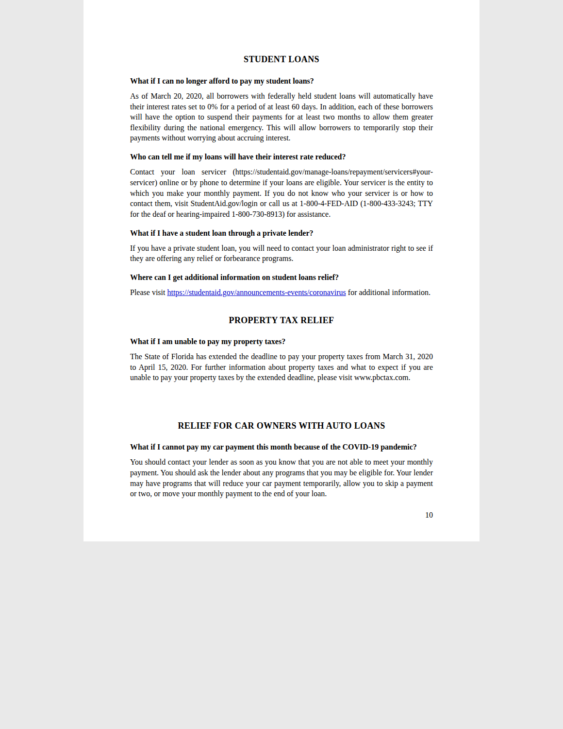STUDENT LOANS
What if I can no longer afford to pay my student loans?
As of March 20, 2020, all borrowers with federally held student loans will automatically have their interest rates set to 0% for a period of at least 60 days. In addition, each of these borrowers will have the option to suspend their payments for at least two months to allow them greater flexibility during the national emergency. This will allow borrowers to temporarily stop their payments without worrying about accruing interest.
Who can tell me if my loans will have their interest rate reduced?
Contact your loan servicer (https://studentaid.gov/manage-loans/repayment/servicers#your-servicer) online or by phone to determine if your loans are eligible. Your servicer is the entity to which you make your monthly payment. If you do not know who your servicer is or how to contact them, visit StudentAid.gov/login or call us at 1-800-4-FED-AID (1-800-433-3243; TTY for the deaf or hearing-impaired 1-800-730-8913) for assistance.
What if I have a student loan through a private lender?
If you have a private student loan, you will need to contact your loan administrator right to see if they are offering any relief or forbearance programs.
Where can I get additional information on student loans relief?
Please visit https://studentaid.gov/announcements-events/coronavirus for additional information.
PROPERTY TAX RELIEF
What if I am unable to pay my property taxes?
The State of Florida has extended the deadline to pay your property taxes from March 31, 2020 to April 15, 2020. For further information about property taxes and what to expect if you are unable to pay your property taxes by the extended deadline, please visit www.pbctax.com.
RELIEF FOR CAR OWNERS WITH AUTO LOANS
What if I cannot pay my car payment this month because of the COVID-19 pandemic?
You should contact your lender as soon as you know that you are not able to meet your monthly payment. You should ask the lender about any programs that you may be eligible for. Your lender may have programs that will reduce your car payment temporarily, allow you to skip a payment or two, or move your monthly payment to the end of your loan.
10